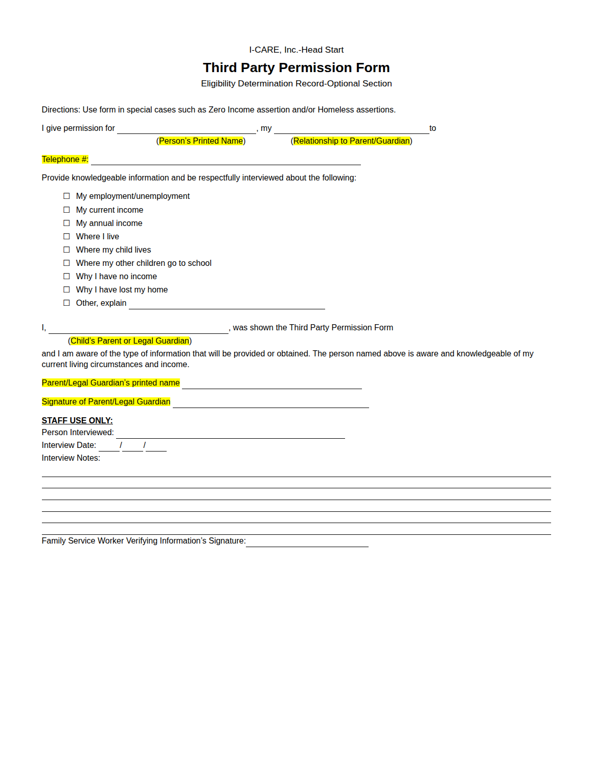I-CARE, Inc.-Head Start
Third Party Permission Form
Eligibility Determination Record-Optional Section
Directions: Use form in special cases such as Zero Income assertion and/or Homeless assertions.
I give permission for , my to
(Person’s Printed Name) (Relationship to Parent/Guardian)
Telephone #:
Provide knowledgeable information and be respectfully interviewed about the following:
☐My employment/unemployment
☐My current income
☐My annual income
☐Where I live
☐Where my child lives
☐Where my other children go to school
☐Why I have no income
☐Why I have lost my home
☐Other, explain
I, , was shown the Third Party Permission Form
(Child’s Parent or Legal Guardian)
and I am aware of the type of information that will be provided or obtained. The person named above is aware and knowledgeable of my current living circumstances and income.
Parent/Legal Guardian’s printed name
Signature of Parent/Legal Guardian
STAFF USE ONLY:
Person Interviewed:
Interview Date: / /
Interview Notes:
Family Service Worker Verifying Information’s Signature: